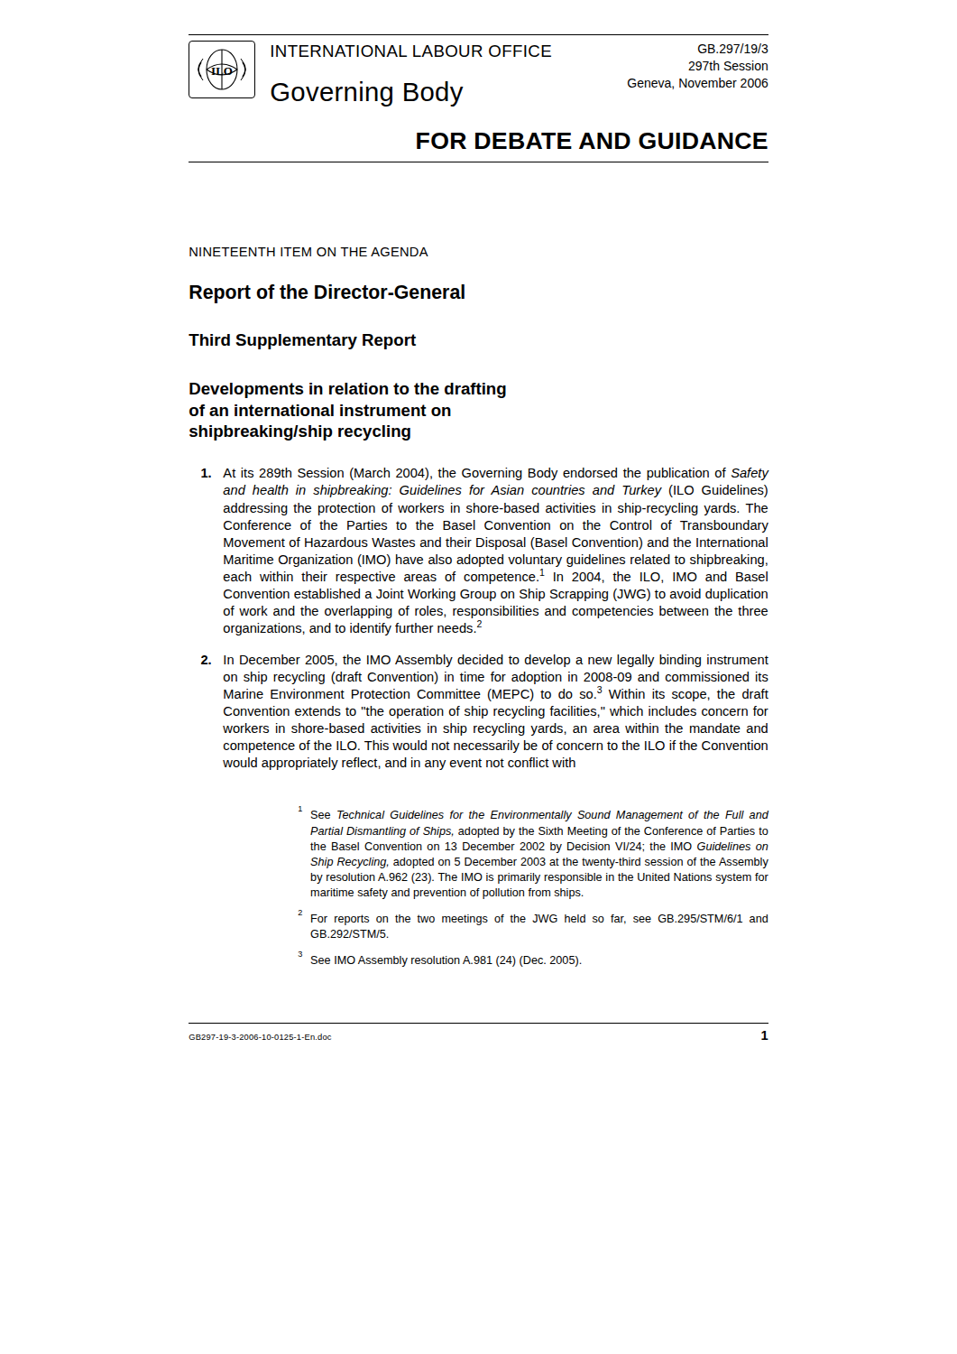| ILO | INTERNATIONAL LABOUR OFFICE | GB.297/19/3 297th Session |
| Governing Body | Geneva, November 2006 |
FOR DEBATE AND GUIDANCE
NINETEENTH ITEM ON THE AGENDA
Report of the Director-General
Third Supplementary Report
Developments in relation to the drafting
of an international instrument on
shipbreaking/ship recycling
At its 289th Session (March 2004), the Governing Body endorsed the publication of Safety and health in shipbreaking: Guidelines for Asian countries and Turkey (ILO Guidelines) addressing the protection of workers in shore-based activities in ship-recycling yards. The Conference of the Parties to the Basel Convention on the Control of Transboundary Movement of Hazardous Wastes and their Disposal (Basel Convention) and the International Maritime Organization (IMO) have also adopted voluntary guidelines related to shipbreaking, each within their respective areas of competence.1 In 2004, the ILO, IMO and Basel Convention established a Joint Working Group on Ship Scrapping (JWG) to avoid duplication of work and the overlapping of roles, responsibilities and competencies between the three organizations, and to identify further needs.2
In December 2005, the IMO Assembly decided to develop a new legally binding instrument on ship recycling (draft Convention) in time for adoption in 2008-09 and commissioned its Marine Environment Protection Committee (MEPC) to do so.3 Within its scope, the draft Convention extends to "the operation of ship recycling facilities," which includes concern for workers in shore-based activities in ship recycling yards, an area within the mandate and competence of the ILO. This would not necessarily be of concern to the ILO if the Convention would appropriately reflect, and in any event not conflict with
1See Technical Guidelines for the Environmentally Sound Management of the Full and Partial Dismantling of Ships, adopted by the Sixth Meeting of the Conference of Parties to the Basel Convention on 13 December 2002 by Decision VI/24; the IMO Guidelines on Ship Recycling, adopted on 5 December 2003 at the twenty-third session of the Assembly by resolution A.962 (23). The IMO is primarily responsible in the United Nations system for maritime safety and prevention of pollution from ships.
2For reports on the two meetings of the JWG held so far, see GB.295/STM/6/1 and GB.292/STM/5.
3See IMO Assembly resolution A.981 (24) (Dec. 2005).
GB297-19-3-2006-10-0125-1-En.doc
1